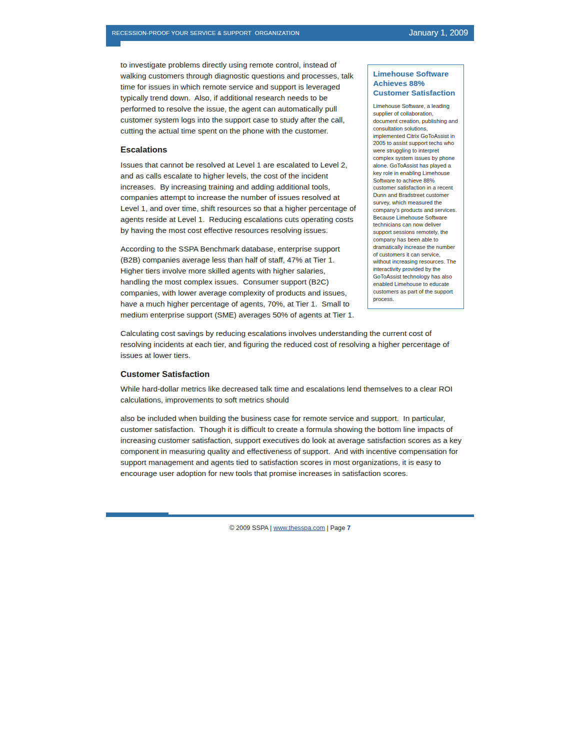Recession-Proof Your Service & Support Organization
January 1, 2009
Limehouse Software Achieves 88% Customer Satisfaction
Limehouse Software, a leading supplier of collaboration, document creation, publishing and consultation solutions, implemented Citrix GoToAssist in 2005 to assist support techs who were struggling to interpret complex system issues by phone alone. GoToAssist has played a key role in enabling Limehouse Software to achieve 88% customer satisfaction in a recent Dunn and Bradstreet customer survey, which measured the company’s products and services. Because Limehouse Software technicians can now deliver support sessions remotely, the company has been able to dramatically increase the number of customers it can service, without increasing resources. The interactivity provided by the GoToAssist technology has also enabled Limehouse to educate customers as part of the support process.
to investigate problems directly using remote control, instead of walking customers through diagnostic questions and processes, talk time for issues in which remote service and support is leveraged typically trend down. Also, if additional research needs to be performed to resolve the issue, the agent can automatically pull customer system logs into the support case to study after the call, cutting the actual time spent on the phone with the customer.
Escalations
Issues that cannot be resolved at Level 1 are escalated to Level 2, and as calls escalate to higher levels, the cost of the incident increases. By increasing training and adding additional tools, companies attempt to increase the number of issues resolved at Level 1, and over time, shift resources so that a higher percentage of agents reside at Level 1. Reducing escalations cuts operating costs by having the most cost effective resources resolving issues.
According to the SSPA Benchmark database, enterprise support (B2B) companies average less than half of staff, 47% at Tier 1. Higher tiers involve more skilled agents with higher salaries, handling the most complex issues. Consumer support (B2C) companies, with lower average complexity of products and issues, have a much higher percentage of agents, 70%, at Tier 1. Small to medium enterprise support (SME) averages 50% of agents at Tier 1.
Calculating cost savings by reducing escalations involves understanding the current cost of resolving incidents at each tier, and figuring the reduced cost of resolving a higher percentage of issues at lower tiers.
Customer Satisfaction
While hard-dollar metrics like decreased talk time and escalations lend themselves to a clear ROI calculations, improvements to soft metrics should
also be included when building the business case for remote service and support. In particular, customer satisfaction. Though it is difficult to create a formula showing the bottom line impacts of increasing customer satisfaction, support executives do look at average satisfaction scores as a key component in measuring quality and effectiveness of support. And with incentive compensation for support management and agents tied to satisfaction scores in most organizations, it is easy to encourage user adoption for new tools that promise increases in satisfaction scores.
© 2009 SSPA | www.thesspa.com | Page 7